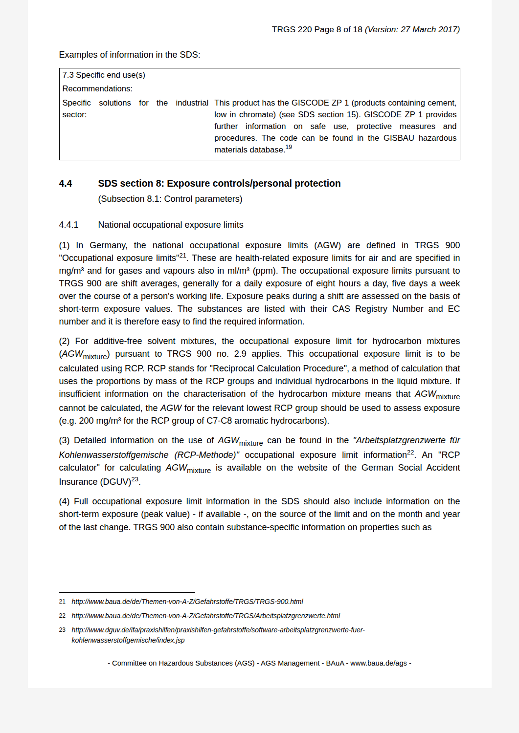TRGS 220 Page 8 of 18 (Version: 27 March 2017)
Examples of information in the SDS:
| 7.3 Specific end use(s) | |
| Recommendations: | |
| Specific solutions for the industrial sector: | This product has the GISCODE ZP 1 (products containing cement, low in chromate) (see SDS section 15). GISCODE ZP 1 provides further information on safe use, protective measures and procedures. The code can be found in the GISBAU hazardous materials database. 19 |
4.4 SDS section 8: Exposure controls/personal protection
(Subsection 8.1: Control parameters)
4.4.1 National occupational exposure limits
(1) In Germany, the national occupational exposure limits (AGW) are defined in TRGS 900 "Occupational exposure limits"21. These are health-related exposure limits for air and are specified in mg/m³ and for gases and vapours also in ml/m³ (ppm). The occupational exposure limits pursuant to TRGS 900 are shift averages, generally for a daily exposure of eight hours a day, five days a week over the course of a person's working life. Exposure peaks during a shift are assessed on the basis of short-term exposure values. The substances are listed with their CAS Registry Number and EC number and it is therefore easy to find the required information.
(2) For additive-free solvent mixtures, the occupational exposure limit for hydrocarbon mixtures (AGWmixture) pursuant to TRGS 900 no. 2.9 applies. This occupational exposure limit is to be calculated using RCP. RCP stands for "Reciprocal Calculation Procedure", a method of calculation that uses the proportions by mass of the RCP groups and individual hydrocarbons in the liquid mixture. If insufficient information on the characterisation of the hydrocarbon mixture means that AGWmixture cannot be calculated, the AGW for the relevant lowest RCP group should be used to assess exposure (e.g. 200 mg/m³ for the RCP group of C7-C8 aromatic hydrocarbons).
(3) Detailed information on the use of AGWmixture can be found in the "Arbeitsplatzgrenzwerte für Kohlenwasserstoffgemische (RCP-Methode)" occupational exposure limit information22. An "RCP calculator" for calculating AGWmixture is available on the website of the German Social Accident Insurance (DGUV)23.
(4) Full occupational exposure limit information in the SDS should also include information on the short-term exposure (peak value) - if available -, on the source of the limit and on the month and year of the last change. TRGS 900 also contain substance-specific information on properties such as
21
http://www.baua.de/de/Themen-von-A-Z/Gefahrstoffe/TRGS/TRGS-900.html
22
http://www.baua.de/de/Themen-von-A-Z/Gefahrstoffe/TRGS/Arbeitsplatzgrenzwerte.html
23
http://www.dguv.de/ifa/praxishilfen/praxishilfen-gefahrstoffe/software-arbeitsplatzgrenzwerte-fuer-kohlenwasserstoffgemische/index.jsp
- Committee on Hazardous Substances (AGS) - AGS Management - BAuA - www.baua.de/ags -